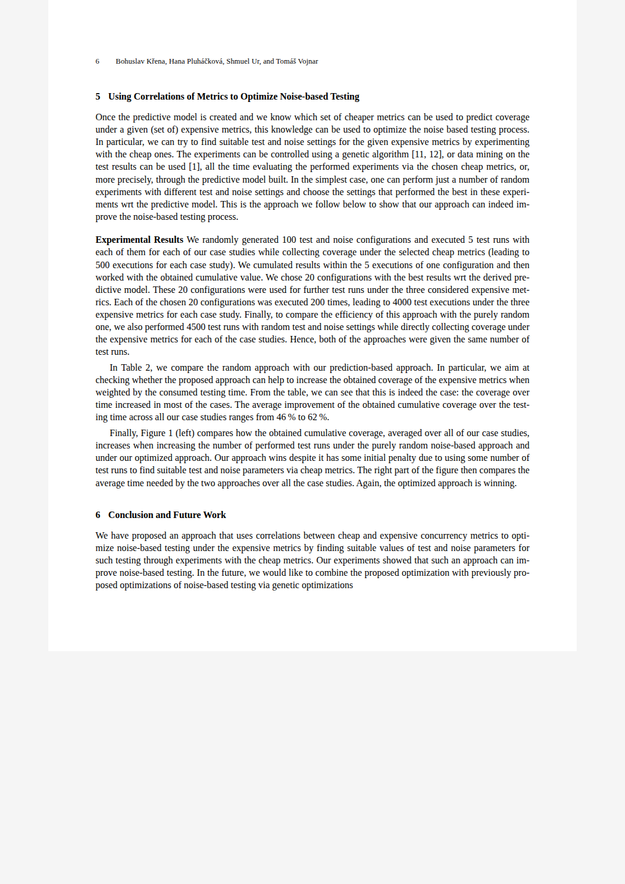6 Bohuslav Křena, Hana Pluháčková, Shmuel Ur, and Tomáš Vojnar
5 Using Correlations of Metrics to Optimize Noise-based Testing
Once the predictive model is created and we know which set of cheaper metrics can be used to predict coverage under a given (set of) expensive metrics, this knowledge can be used to optimize the noise based testing process. In particular, we can try to find suitable test and noise settings for the given expensive metrics by experimenting with the cheap ones. The experiments can be controlled using a genetic algorithm [11, 12], or data mining on the test results can be used [1], all the time evaluating the performed experiments via the chosen cheap metrics, or, more precisely, through the predictive model built. In the simplest case, one can perform just a number of random experiments with different test and noise settings and choose the settings that performed the best in these experiments wrt the predictive model. This is the approach we follow below to show that our approach can indeed improve the noise-based testing process.
Experimental Results We randomly generated 100 test and noise configurations and executed 5 test runs with each of them for each of our case studies while collecting coverage under the selected cheap metrics (leading to 500 executions for each case study). We cumulated results within the 5 executions of one configuration and then worked with the obtained cumulative value. We chose 20 configurations with the best results wrt the derived predictive model. These 20 configurations were used for further test runs under the three considered expensive metrics. Each of the chosen 20 configurations was executed 200 times, leading to 4000 test executions under the three expensive metrics for each case study. Finally, to compare the efficiency of this approach with the purely random one, we also performed 4500 test runs with random test and noise settings while directly collecting coverage under the expensive metrics for each of the case studies. Hence, both of the approaches were given the same number of test runs.
In Table 2, we compare the random approach with our prediction-based approach. In particular, we aim at checking whether the proposed approach can help to increase the obtained coverage of the expensive metrics when weighted by the consumed testing time. From the table, we can see that this is indeed the case: the coverage over time increased in most of the cases. The average improvement of the obtained cumulative coverage over the testing time across all our case studies ranges from 46 % to 62 %.
Finally, Figure 1 (left) compares how the obtained cumulative coverage, averaged over all of our case studies, increases when increasing the number of performed test runs under the purely random noise-based approach and under our optimized approach. Our approach wins despite it has some initial penalty due to using some number of test runs to find suitable test and noise parameters via cheap metrics. The right part of the figure then compares the average time needed by the two approaches over all the case studies. Again, the optimized approach is winning.
6 Conclusion and Future Work
We have proposed an approach that uses correlations between cheap and expensive concurrency metrics to optimize noise-based testing under the expensive metrics by finding suitable values of test and noise parameters for such testing through experiments with the cheap metrics. Our experiments showed that such an approach can improve noise-based testing. In the future, we would like to combine the proposed optimization with previously proposed optimizations of noise-based testing via genetic optimizations